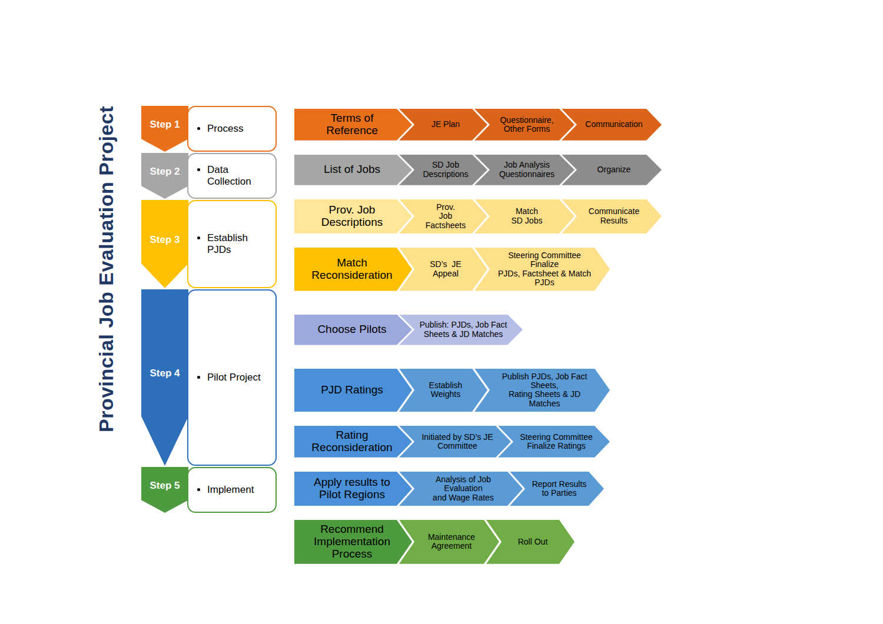Provincial Job Evaluation Project
Step 1
Process
Step 2
Data Collection
Step 3
Establish PJDs
Step 4
Pilot Project
Step 5
Implement
Terms of Reference
JE Plan
Questionnaire,
Other Forms
Communication
List of Jobs
SD Job
Descriptions
Job Analysis
Questionnaires
Organize
Prov. Job Descriptions
Prov.
Job Factsheets
Match
SD Jobs
Communicate
Results
Match Reconsideration
SD’s JE
Appeal
Steering Committee Finalize
PJDs, Factsheet & Match PJDs
Choose Pilots
Publish: PJDs, Job Fact
Sheets & JD Matches
PJD Ratings
Establish
Weights
Publish PJDs, Job Fact Sheets,
Rating Sheets & JD Matches
Rating Reconsideration
Initiated by SD’s JE
Committee
Steering Committee
Finalize Ratings
Apply results to Pilot Regions
Analysis of Job Evaluation
and Wage Rates
Report Results
to Parties
Recommend Implementation Process
Maintenance
Agreement
Roll Out